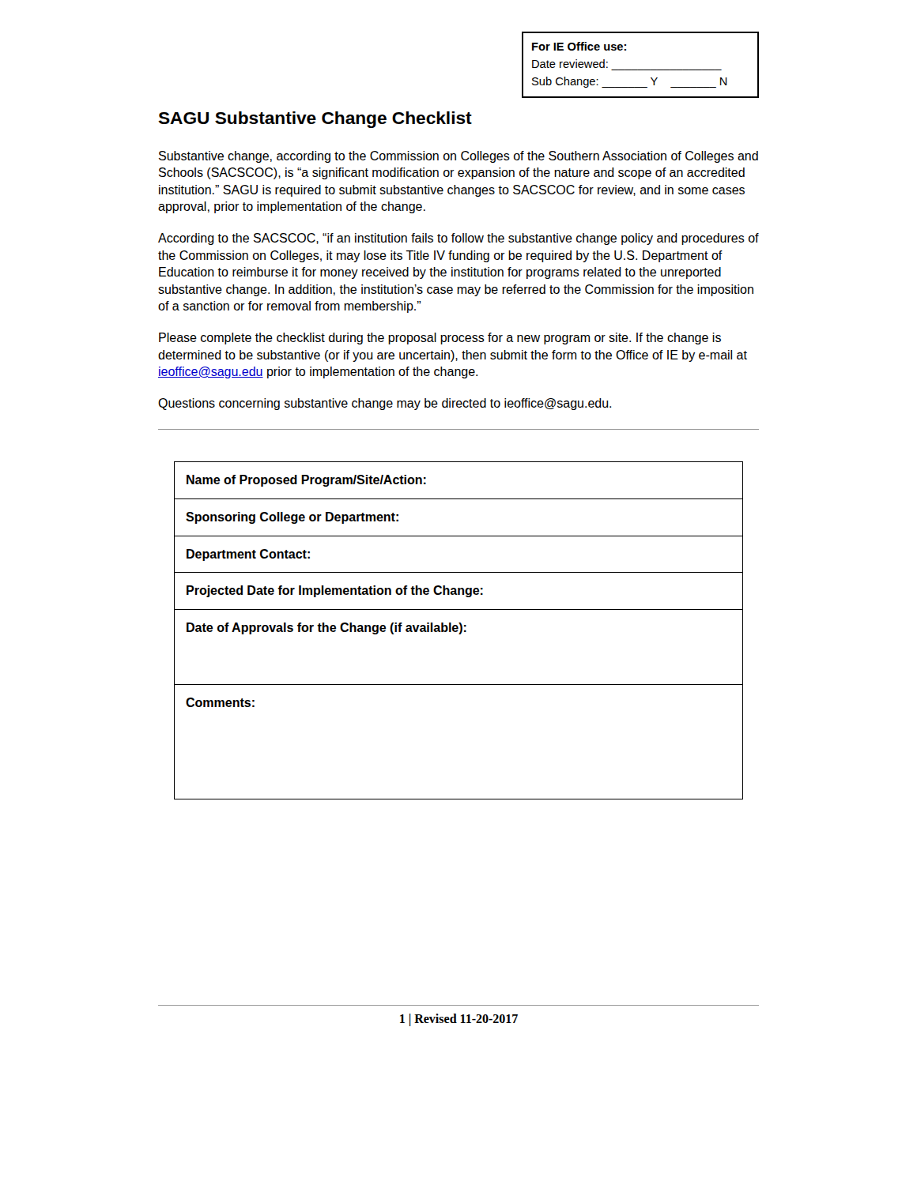For IE Office use:
Date reviewed: _________________
Sub Change: _______ Y _______ N
SAGU Substantive Change Checklist
Substantive change, according to the Commission on Colleges of the Southern Association of Colleges and Schools (SACSCOC), is “a significant modification or expansion of the nature and scope of an accredited institution.” SAGU is required to submit substantive changes to SACSCOC for review, and in some cases approval, prior to implementation of the change.
According to the SACSCOC, “if an institution fails to follow the substantive change policy and procedures of the Commission on Colleges, it may lose its Title IV funding or be required by the U.S. Department of Education to reimburse it for money received by the institution for programs related to the unreported substantive change. In addition, the institution’s case may be referred to the Commission for the imposition of a sanction or for removal from membership.”
Please complete the checklist during the proposal process for a new program or site. If the change is determined to be substantive (or if you are uncertain), then submit the form to the Office of IE by e-mail at ieoffice@sagu.edu prior to implementation of the change.
Questions concerning substantive change may be directed to ieoffice@sagu.edu.
| Name of Proposed Program/Site/Action: |
| Sponsoring College or Department: |
| Department Contact: |
| Projected Date for Implementation of the Change: |
| Date of Approvals for the Change (if available): |
| Comments: |
1 | Revised 11-20-2017